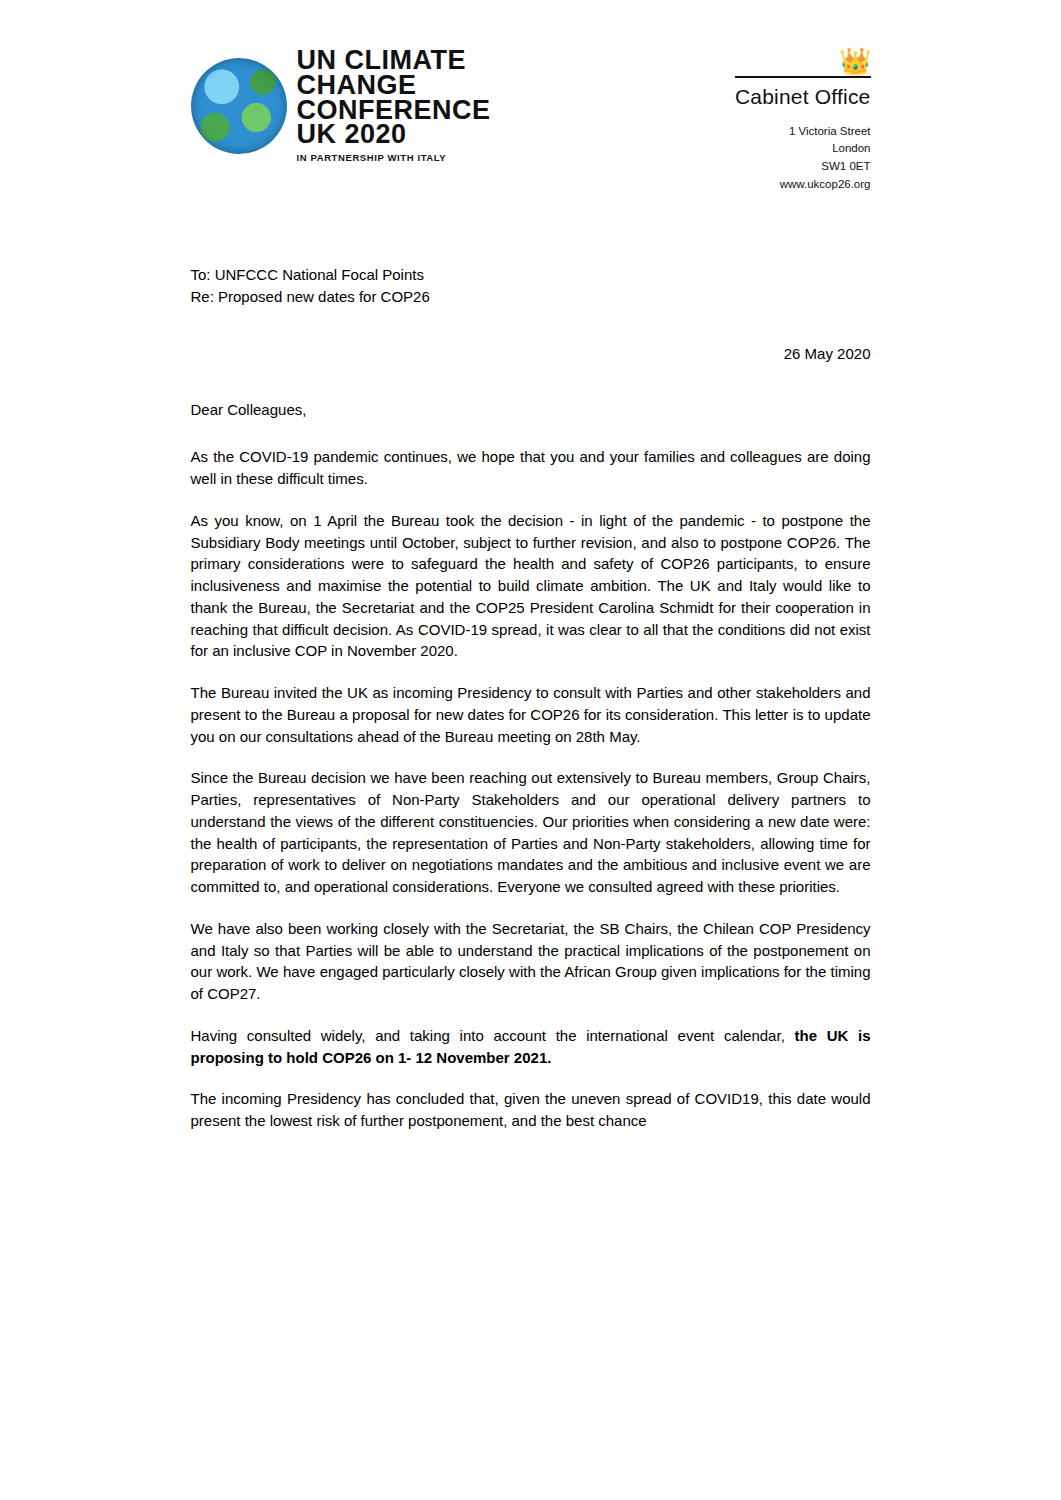UN CLIMATE
CHANGE
CONFERENCE
UK 2020 IN PARTNERSHIP WITH ITALY
👑
Cabinet Office
1 Victoria Street
London
SW1 0ET
www.ukcop26.org
To: UNFCCC National Focal Points
Re: Proposed new dates for COP26
26 May 2020
Dear Colleagues,
As the COVID-19 pandemic continues, we hope that you and your families and colleagues are doing well in these difficult times.
As you know, on 1 April the Bureau took the decision - in light of the pandemic - to postpone the Subsidiary Body meetings until October, subject to further revision, and also to postpone COP26. The primary considerations were to safeguard the health and safety of COP26 participants, to ensure inclusiveness and maximise the potential to build climate ambition. The UK and Italy would like to thank the Bureau, the Secretariat and the COP25 President Carolina Schmidt for their cooperation in reaching that difficult decision. As COVID-19 spread, it was clear to all that the conditions did not exist for an inclusive COP in November 2020.
The Bureau invited the UK as incoming Presidency to consult with Parties and other stakeholders and present to the Bureau a proposal for new dates for COP26 for its consideration. This letter is to update you on our consultations ahead of the Bureau meeting on 28th May.
Since the Bureau decision we have been reaching out extensively to Bureau members, Group Chairs, Parties, representatives of Non-Party Stakeholders and our operational delivery partners to understand the views of the different constituencies. Our priorities when considering a new date were: the health of participants, the representation of Parties and Non-Party stakeholders, allowing time for preparation of work to deliver on negotiations mandates and the ambitious and inclusive event we are committed to, and operational considerations. Everyone we consulted agreed with these priorities.
We have also been working closely with the Secretariat, the SB Chairs, the Chilean COP Presidency and Italy so that Parties will be able to understand the practical implications of the postponement on our work. We have engaged particularly closely with the African Group given implications for the timing of COP27.
Having consulted widely, and taking into account the international event calendar, the UK is proposing to hold COP26 on 1- 12 November 2021.
The incoming Presidency has concluded that, given the uneven spread of COVID19, this date would present the lowest risk of further postponement, and the best chance